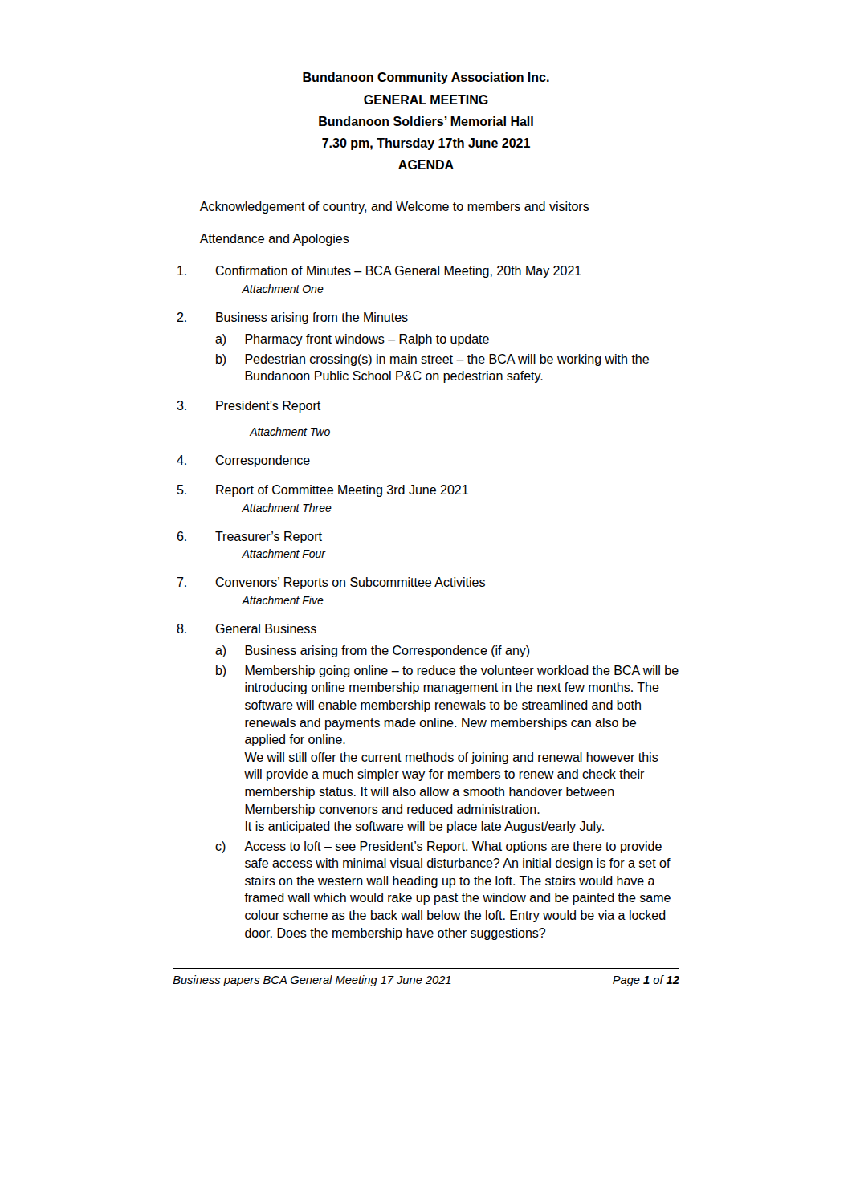Bundanoon Community Association Inc.
GENERAL MEETING
Bundanoon Soldiers’ Memorial Hall
7.30 pm, Thursday 17th June 2021
AGENDA
Acknowledgement of country, and Welcome to members and visitors
Attendance and Apologies
Confirmation of Minutes – BCA General Meeting, 20th May 2021
Attachment One
Business arising from the Minutes
Pharmacy front windows – Ralph to update
Pedestrian crossing(s) in main street – the BCA will be working with the Bundanoon Public School P&C on pedestrian safety.
President’s Report
Attachment Two
Correspondence
Report of Committee Meeting 3rd June 2021
Attachment Three
Treasurer’s Report
Attachment Four
Convenors’ Reports on Subcommittee Activities
Attachment Five
General Business
Business arising from the Correspondence (if any)
Membership going online – to reduce the volunteer workload the BCA will be introducing online membership management in the next few months. The software will enable membership renewals to be streamlined and both renewals and payments made online. New memberships can also be applied for online.
We will still offer the current methods of joining and renewal however this will provide a much simpler way for members to renew and check their membership status. It will also allow a smooth handover between Membership convenors and reduced administration.
It is anticipated the software will be place late August/early July.
Access to loft – see President’s Report. What options are there to provide safe access with minimal visual disturbance? An initial design is for a set of stairs on the western wall heading up to the loft. The stairs would have a framed wall which would rake up past the window and be painted the same colour scheme as the back wall below the loft. Entry would be via a locked door. Does the membership have other suggestions?
Business papers BCA General Meeting 17 June 2021 Page 1 of 12